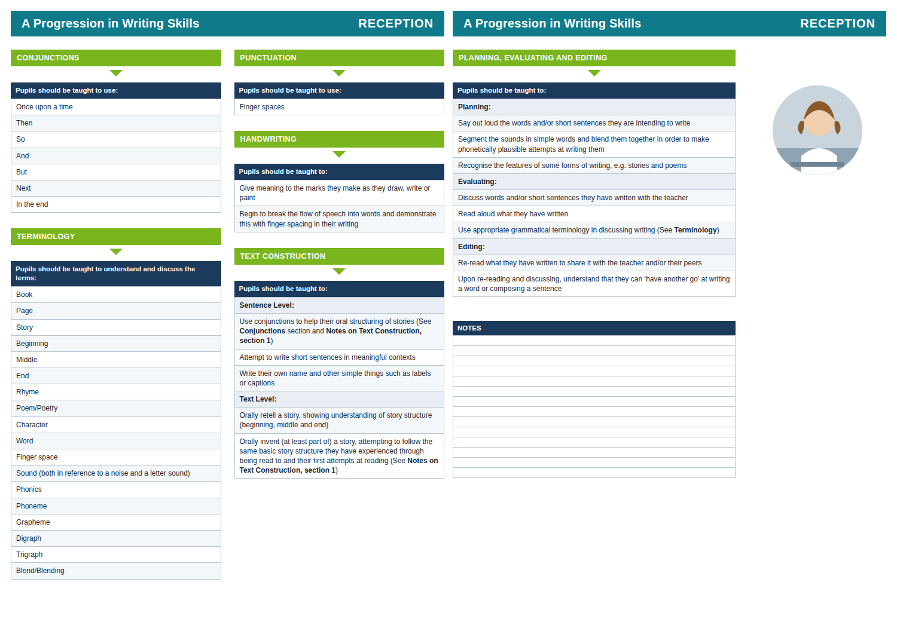A Progression in Writing Skills RECEPTION
A Progression in Writing Skills RECEPTION
Conjunctions
Pupils should be taught to use:
| Once upon a time |
| Then |
| So |
| And |
| But |
| Next |
| In the end |
Terminology
Pupils should be taught to understand and discuss the terms:
| Book |
| Page |
| Story |
| Beginning |
| Middle |
| End |
| Rhyme |
| Poem/Poetry |
| Character |
| Word |
| Finger space |
| Sound (both in reference to a noise and a letter sound) |
| Phonics |
| Phoneme |
| Grapheme |
| Digraph |
| Trigraph |
| Blend/Blending |
Punctuation
Pupils should be taught to use:
| Finger spaces |
Handwriting
Pupils should be taught to:
| Give meaning to the marks they make as they draw, write or paint |
| Begin to break the flow of speech into words and demonstrate this with finger spacing in their writing |
Text Construction
Pupils should be taught to:
| Sentence Level: |
| Use conjunctions to help their oral structuring of stories (See Conjunctions section and Notes on Text Construction, section 1 ) |
| Attempt to write short sentences in meaningful contexts |
| Write their own name and other simple things such as labels or captions |
| Text Level: |
| Orally retell a story , showing understanding of story structure (beginning, middle and end) |
| Orally invent (at least part of) a story, attempting to follow the same basic story structure they have experienced through being read to and their first attempts at reading (See Notes on Text Construction, section 1 ) |
Planning, Evaluating and Editing
Pupils should be taught to:
| Planning: |
| Say out loud the words and/or short sentences they are intending to write |
| Segment the sounds in simple words and blend them together in order to make phonetically plausible attempts at writing them |
| Recognise the features of some forms of writing, e.g. stories and poems |
| Evaluating: |
| Discuss words and/or short sentences they have written with the teacher |
| Read aloud what they have written |
| Use appropriate grammatical terminology in discussing writing (See Terminology ) |
| Editing: |
| Re-read what they have written to share it with the teacher and/or their peers |
| Upon re-reading and discussing, understand that they can ‘have another go’ at writing a word or composing a sentence |
NOTES